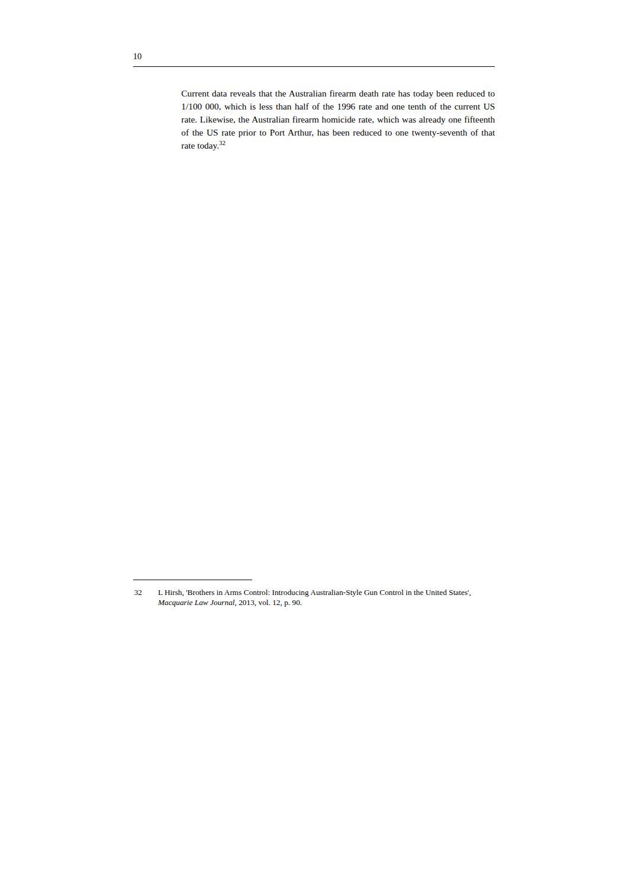10
Current data reveals that the Australian firearm death rate has today been reduced to 1/100 000, which is less than half of the 1996 rate and one tenth of the current US rate. Likewise, the Australian firearm homicide rate, which was already one fifteenth of the US rate prior to Port Arthur, has been reduced to one twenty-seventh of that rate today.32
32
L Hirsh, 'Brothers in Arms Control: Introducing Australian-Style Gun Control in the United States', Macquarie Law Journal, 2013, vol. 12, p. 90.